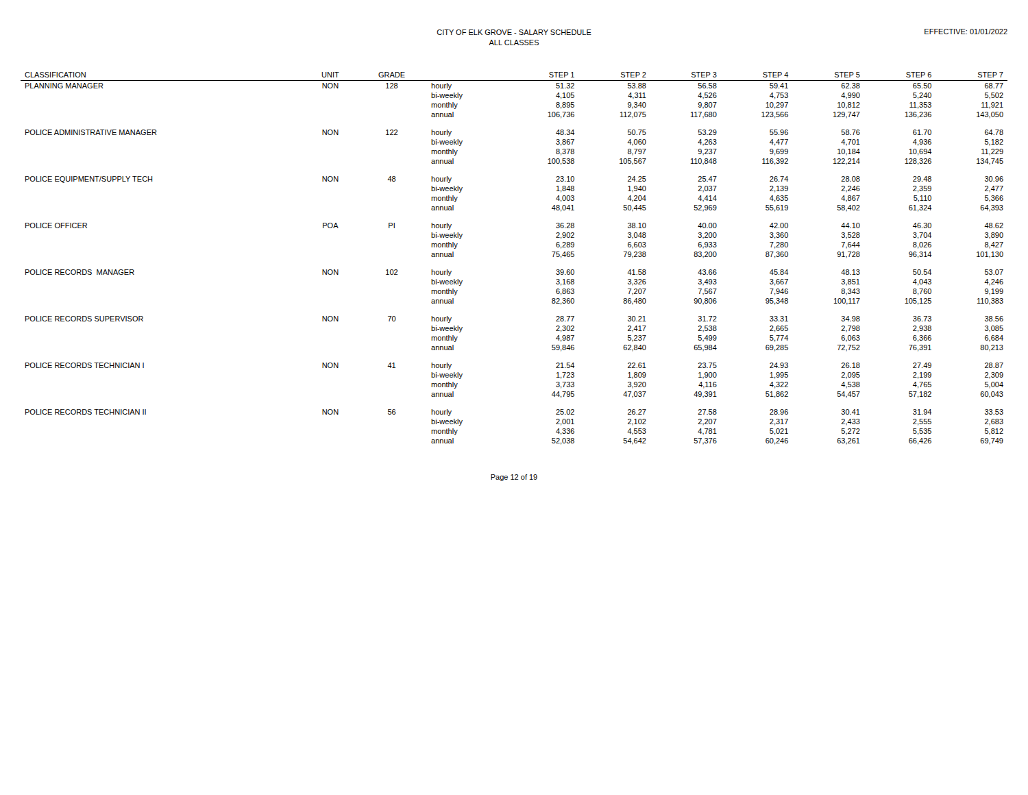CITY OF ELK GROVE - SALARY SCHEDULE
ALL CLASSES
EFFECTIVE: 01/01/2022
| CLASSIFICATION | UNIT | GRADE | | STEP 1 | STEP 2 | STEP 3 | STEP 4 | STEP 5 | STEP 6 | STEP 7 |
| --- | --- | --- | --- | --- | --- | --- | --- | --- | --- | --- |
| PLANNING MANAGER | NON | 128 | hourly | 51.32 | 53.88 | 56.58 | 59.41 | 62.38 | 65.50 | 68.77 |
| | | | bi-weekly | 4,105 | 4,311 | 4,526 | 4,753 | 4,990 | 5,240 | 5,502 |
| | | | monthly | 8,895 | 9,340 | 9,807 | 10,297 | 10,812 | 11,353 | 11,921 |
| | | | annual | 106,736 | 112,075 | 117,680 | 123,566 | 129,747 | 136,236 | 143,050 |
| POLICE ADMINISTRATIVE MANAGER | NON | 122 | hourly | 48.34 | 50.75 | 53.29 | 55.96 | 58.76 | 61.70 | 64.78 |
| | | | bi-weekly | 3,867 | 4,060 | 4,263 | 4,477 | 4,701 | 4,936 | 5,182 |
| | | | monthly | 8,378 | 8,797 | 9,237 | 9,699 | 10,184 | 10,694 | 11,229 |
| | | | annual | 100,538 | 105,567 | 110,848 | 116,392 | 122,214 | 128,326 | 134,745 |
| POLICE EQUIPMENT/SUPPLY TECH | NON | 48 | hourly | 23.10 | 24.25 | 25.47 | 26.74 | 28.08 | 29.48 | 30.96 |
| | | | bi-weekly | 1,848 | 1,940 | 2,037 | 2,139 | 2,246 | 2,359 | 2,477 |
| | | | monthly | 4,003 | 4,204 | 4,414 | 4,635 | 4,867 | 5,110 | 5,366 |
| | | | annual | 48,041 | 50,445 | 52,969 | 55,619 | 58,402 | 61,324 | 64,393 |
| POLICE OFFICER | POA | PI | hourly | 36.28 | 38.10 | 40.00 | 42.00 | 44.10 | 46.30 | 48.62 |
| | | | bi-weekly | 2,902 | 3,048 | 3,200 | 3,360 | 3,528 | 3,704 | 3,890 |
| | | | monthly | 6,289 | 6,603 | 6,933 | 7,280 | 7,644 | 8,026 | 8,427 |
| | | | annual | 75,465 | 79,238 | 83,200 | 87,360 | 91,728 | 96,314 | 101,130 |
| POLICE RECORDS MANAGER | NON | 102 | hourly | 39.60 | 41.58 | 43.66 | 45.84 | 48.13 | 50.54 | 53.07 |
| | | | bi-weekly | 3,168 | 3,326 | 3,493 | 3,667 | 3,851 | 4,043 | 4,246 |
| | | | monthly | 6,863 | 7,207 | 7,567 | 7,946 | 8,343 | 8,760 | 9,199 |
| | | | annual | 82,360 | 86,480 | 90,806 | 95,348 | 100,117 | 105,125 | 110,383 |
| POLICE RECORDS SUPERVISOR | NON | 70 | hourly | 28.77 | 30.21 | 31.72 | 33.31 | 34.98 | 36.73 | 38.56 |
| | | | bi-weekly | 2,302 | 2,417 | 2,538 | 2,665 | 2,798 | 2,938 | 3,085 |
| | | | monthly | 4,987 | 5,237 | 5,499 | 5,774 | 6,063 | 6,366 | 6,684 |
| | | | annual | 59,846 | 62,840 | 65,984 | 69,285 | 72,752 | 76,391 | 80,213 |
| POLICE RECORDS TECHNICIAN I | NON | 41 | hourly | 21.54 | 22.61 | 23.75 | 24.93 | 26.18 | 27.49 | 28.87 |
| | | | bi-weekly | 1,723 | 1,809 | 1,900 | 1,995 | 2,095 | 2,199 | 2,309 |
| | | | monthly | 3,733 | 3,920 | 4,116 | 4,322 | 4,538 | 4,765 | 5,004 |
| | | | annual | 44,795 | 47,037 | 49,391 | 51,862 | 54,457 | 57,182 | 60,043 |
| POLICE RECORDS TECHNICIAN II | NON | 56 | hourly | 25.02 | 26.27 | 27.58 | 28.96 | 30.41 | 31.94 | 33.53 |
| | | | bi-weekly | 2,001 | 2,102 | 2,207 | 2,317 | 2,433 | 2,555 | 2,683 |
| | | | monthly | 4,336 | 4,553 | 4,781 | 5,021 | 5,272 | 5,535 | 5,812 |
| | | | annual | 52,038 | 54,642 | 57,376 | 60,246 | 63,261 | 66,426 | 69,749 |
Page 12 of 19